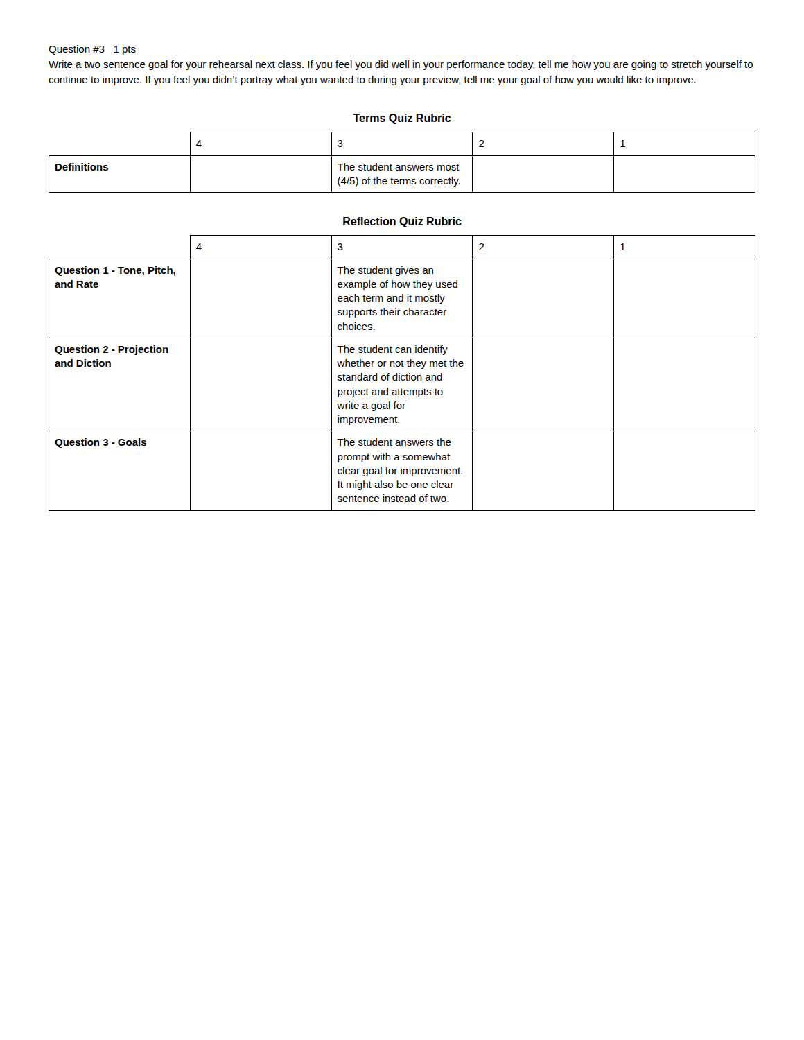Question #3 1 pts
Write a two sentence goal for your rehearsal next class. If you feel you did well in your performance today, tell me how you are going to stretch yourself to continue to improve. If you feel you didn’t portray what you wanted to during your preview, tell me your goal of how you would like to improve.
Terms Quiz Rubric
| | 4 | 3 | 2 | 1 |
| --- | --- | --- | --- | --- |
| Definitions | | The student answers most (4/5) of the terms correctly. | | |
Reflection Quiz Rubric
| | 4 | 3 | 2 | 1 |
| --- | --- | --- | --- | --- |
| Question 1 - Tone, Pitch, and Rate | | The student gives an example of how they used each term and it mostly supports their character choices. | | |
| Question 2 - Projection and Diction | | The student can identify whether or not they met the standard of diction and project and attempts to write a goal for improvement. | | |
| Question 3 - Goals | | The student answers the prompt with a somewhat clear goal for improvement. It might also be one clear sentence instead of two. | | |